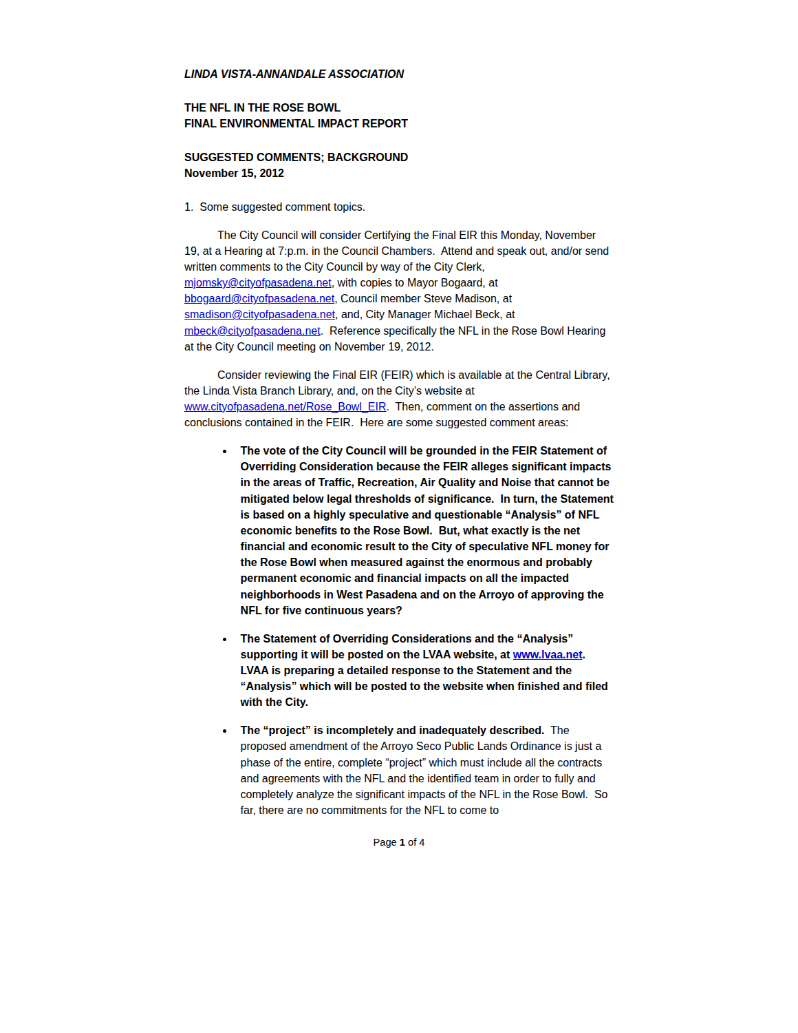LINDA VISTA-ANNANDALE ASSOCIATION
THE NFL IN THE ROSE BOWL FINAL ENVIRONMENTAL IMPACT REPORT
SUGGESTED COMMENTS; BACKGROUND November 15, 2012
1. Some suggested comment topics.
The City Council will consider Certifying the Final EIR this Monday, November 19, at a Hearing at 7:p.m. in the Council Chambers. Attend and speak out, and/or send written comments to the City Council by way of the City Clerk, mjomsky@cityofpasadena.net, with copies to Mayor Bogaard, at bbogaard@cityofpasadena.net, Council member Steve Madison, at smadison@cityofpasadena.net, and, City Manager Michael Beck, at mbeck@cityofpasadena.net. Reference specifically the NFL in the Rose Bowl Hearing at the City Council meeting on November 19, 2012.
Consider reviewing the Final EIR (FEIR) which is available at the Central Library, the Linda Vista Branch Library, and, on the City’s website at www.cityofpasadena.net/Rose_Bowl_EIR. Then, comment on the assertions and conclusions contained in the FEIR. Here are some suggested comment areas:
The vote of the City Council will be grounded in the FEIR Statement of Overriding Consideration because the FEIR alleges significant impacts in the areas of Traffic, Recreation, Air Quality and Noise that cannot be mitigated below legal thresholds of significance. In turn, the Statement is based on a highly speculative and questionable “Analysis” of NFL economic benefits to the Rose Bowl. But, what exactly is the net financial and economic result to the City of speculative NFL money for the Rose Bowl when measured against the enormous and probably permanent economic and financial impacts on all the impacted neighborhoods in West Pasadena and on the Arroyo of approving the NFL for five continuous years?
The Statement of Overriding Considerations and the “Analysis” supporting it will be posted on the LVAA website, at www.lvaa.net. LVAA is preparing a detailed response to the Statement and the “Analysis” which will be posted to the website when finished and filed with the City.
The “project” is incompletely and inadequately described. The proposed amendment of the Arroyo Seco Public Lands Ordinance is just a phase of the entire, complete “project” which must include all the contracts and agreements with the NFL and the identified team in order to fully and completely analyze the significant impacts of the NFL in the Rose Bowl. So far, there are no commitments for the NFL to come to
Page 1 of 4